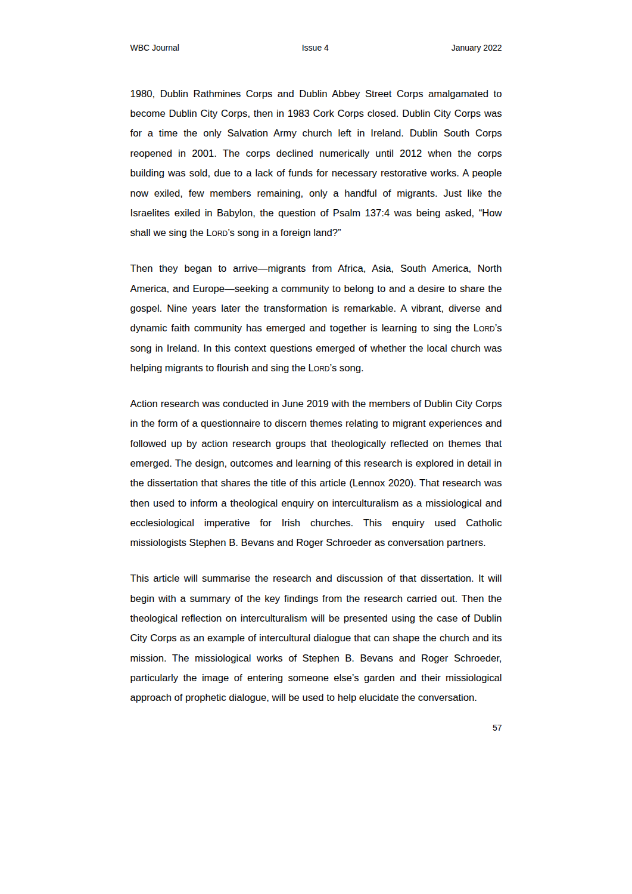WBC Journal Issue 4 January 2022
1980, Dublin Rathmines Corps and Dublin Abbey Street Corps amalgamated to become Dublin City Corps, then in 1983 Cork Corps closed. Dublin City Corps was for a time the only Salvation Army church left in Ireland. Dublin South Corps reopened in 2001. The corps declined numerically until 2012 when the corps building was sold, due to a lack of funds for necessary restorative works. A people now exiled, few members remaining, only a handful of migrants. Just like the Israelites exiled in Babylon, the question of Psalm 137:4 was being asked, “How shall we sing the Lord’s song in a foreign land?”
Then they began to arrive—migrants from Africa, Asia, South America, North America, and Europe—seeking a community to belong to and a desire to share the gospel. Nine years later the transformation is remarkable. A vibrant, diverse and dynamic faith community has emerged and together is learning to sing the Lord’s song in Ireland. In this context questions emerged of whether the local church was helping migrants to flourish and sing the Lord’s song.
Action research was conducted in June 2019 with the members of Dublin City Corps in the form of a questionnaire to discern themes relating to migrant experiences and followed up by action research groups that theologically reflected on themes that emerged. The design, outcomes and learning of this research is explored in detail in the dissertation that shares the title of this article (Lennox 2020). That research was then used to inform a theological enquiry on interculturalism as a missiological and ecclesiological imperative for Irish churches. This enquiry used Catholic missiologists Stephen B. Bevans and Roger Schroeder as conversation partners.
This article will summarise the research and discussion of that dissertation. It will begin with a summary of the key findings from the research carried out. Then the theological reflection on interculturalism will be presented using the case of Dublin City Corps as an example of intercultural dialogue that can shape the church and its mission. The missiological works of Stephen B. Bevans and Roger Schroeder, particularly the image of entering someone else’s garden and their missiological approach of prophetic dialogue, will be used to help elucidate the conversation.
57